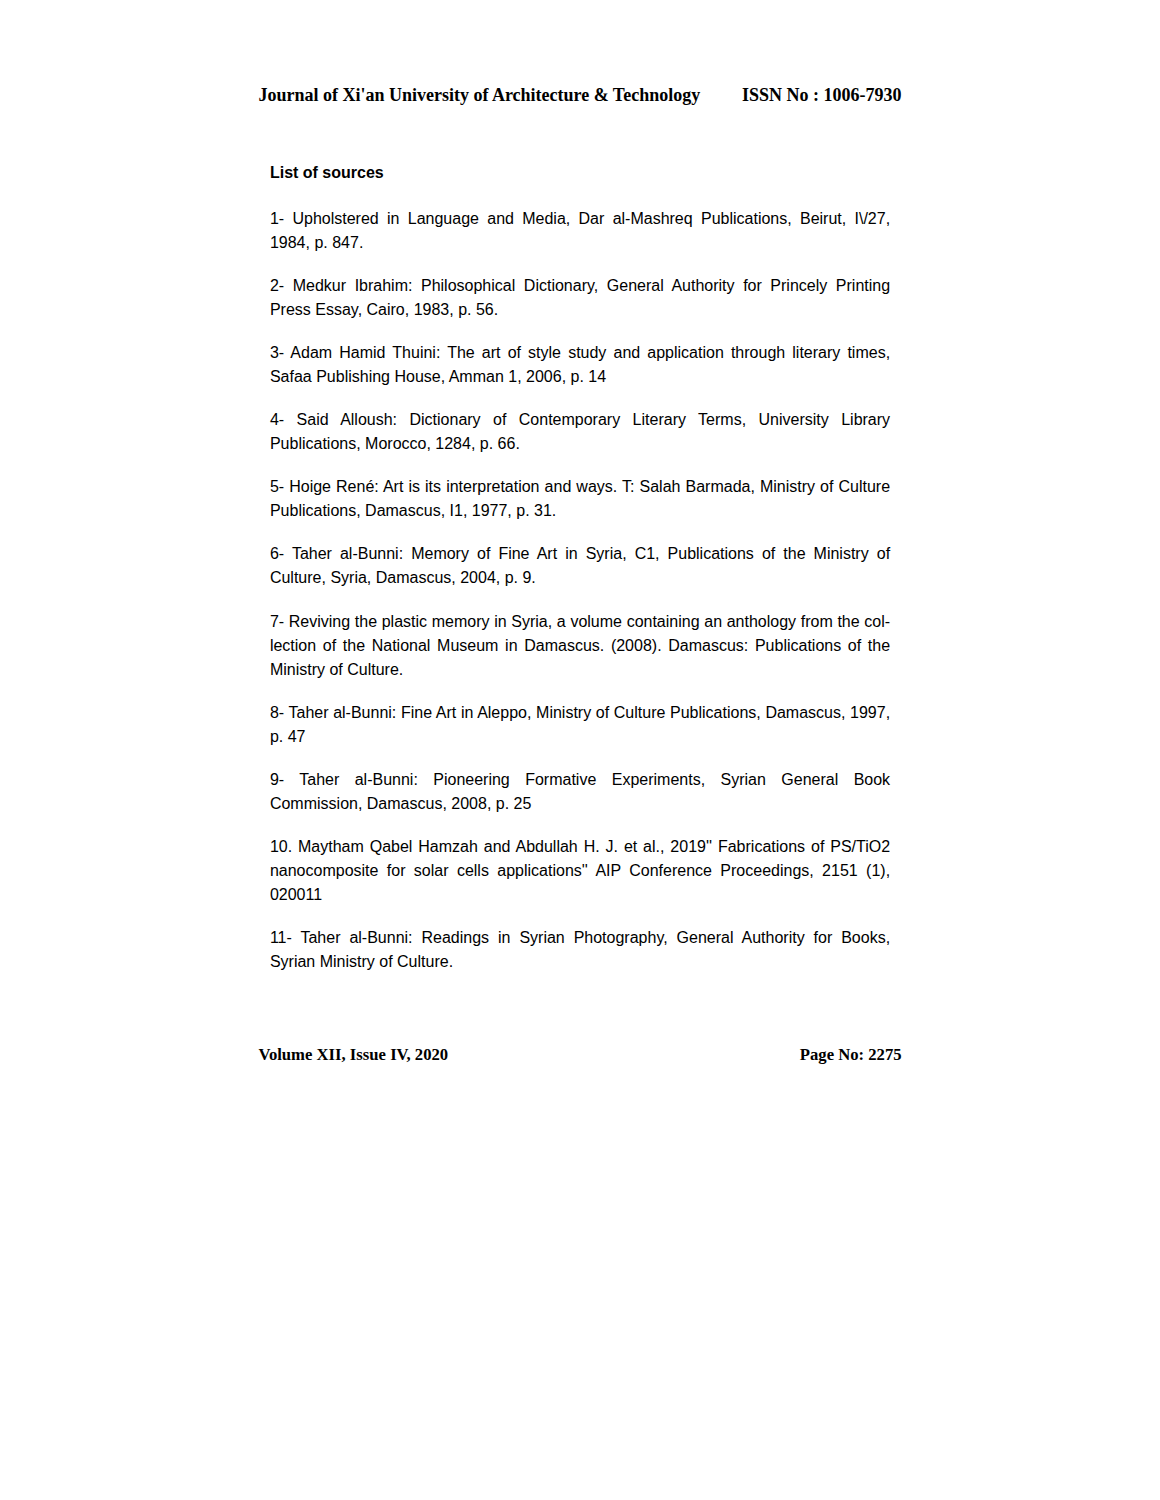Journal of Xi'an University of Architecture & Technology ISSN No : 1006-7930
List of sources
1- Upholstered in Language and Media, Dar al-Mashreq Publications, Beirut, I\/27, 1984, p. 847.
2- Medkur Ibrahim: Philosophical Dictionary, General Authority for Princely Printing Press Essay, Cairo, 1983, p. 56.
3- Adam Hamid Thuini: The art of style study and application through literary times, Safaa Publishing House, Amman 1, 2006, p. 14
4- Said Alloush: Dictionary of Contemporary Literary Terms, University Library Publications, Morocco, 1284, p. 66.
5- Hoige René: Art is its interpretation and ways. T: Salah Barmada, Ministry of Culture Publications, Damascus, I1, 1977, p. 31.
6- Taher al-Bunni: Memory of Fine Art in Syria, C1, Publications of the Ministry of Culture, Syria, Damascus, 2004, p. 9.
7- Reviving the plastic memory in Syria, a volume containing an anthology from the collection of the National Museum in Damascus. (2008). Damascus: Publications of the Ministry of Culture.
8- Taher al-Bunni: Fine Art in Aleppo, Ministry of Culture Publications, Damascus, 1997, p. 47
9- Taher al-Bunni: Pioneering Formative Experiments, Syrian General Book Commission, Damascus, 2008, p. 25
10. Maytham Qabel Hamzah and Abdullah H. J. et al., 2019'' Fabrications of PS/TiO2 nanocomposite for solar cells applications'' AIP Conference Proceedings, 2151 (1), 020011
11- Taher al-Bunni: Readings in Syrian Photography, General Authority for Books, Syrian Ministry of Culture.
Volume XII, Issue IV, 2020 Page No: 2275